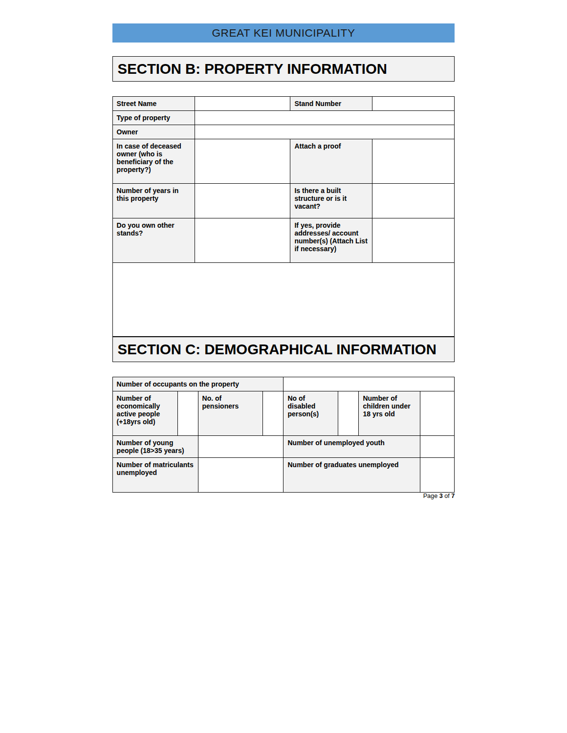GREAT KEI MUNICIPALITY
SECTION B: PROPERTY INFORMATION
| Street Name | | Stand Number | |
| Type of property | |
| Owner | |
| In case of deceased owner (who is beneficiary of the property?) | | Attach a proof | |
| Number of years in this property | | Is there a built structure or is it vacant? | |
| Do you own other stands? | | If yes, provide addresses/ account number(s) (Attach List if necessary) | |
SECTION C: DEMOGRAPHICAL INFORMATION
| Number of occupants on the property | |
| Number of economically active people (+18yrs old) | | No. of pensioners | | No of disabled person(s) | | Number of children under 18 yrs old | |
| Number of young people (18>35 years) | | Number of unemployed youth | |
| Number of matriculants unemployed | | Number of graduates unemployed | |
Page 3 of 7